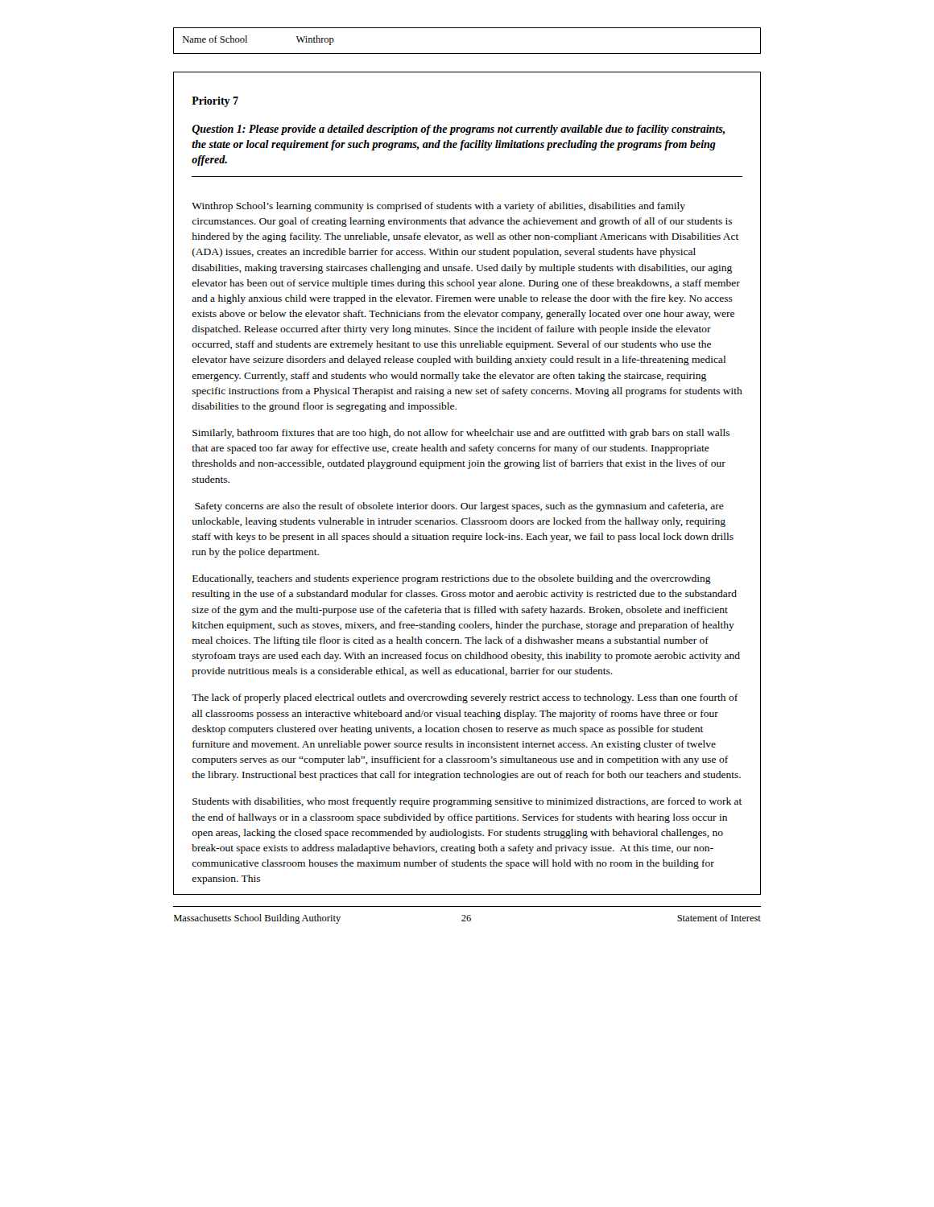Name of School Winthrop
Priority 7
Question 1: Please provide a detailed description of the programs not currently available due to facility constraints, the state or local requirement for such programs, and the facility limitations precluding the programs from being offered.
Winthrop School’s learning community is comprised of students with a variety of abilities, disabilities and family circumstances. Our goal of creating learning environments that advance the achievement and growth of all of our students is hindered by the aging facility. The unreliable, unsafe elevator, as well as other non-compliant Americans with Disabilities Act (ADA) issues, creates an incredible barrier for access. Within our student population, several students have physical disabilities, making traversing staircases challenging and unsafe. Used daily by multiple students with disabilities, our aging elevator has been out of service multiple times during this school year alone. During one of these breakdowns, a staff member and a highly anxious child were trapped in the elevator. Firemen were unable to release the door with the fire key. No access exists above or below the elevator shaft. Technicians from the elevator company, generally located over one hour away, were dispatched. Release occurred after thirty very long minutes. Since the incident of failure with people inside the elevator occurred, staff and students are extremely hesitant to use this unreliable equipment. Several of our students who use the elevator have seizure disorders and delayed release coupled with building anxiety could result in a life-threatening medical emergency. Currently, staff and students who would normally take the elevator are often taking the staircase, requiring specific instructions from a Physical Therapist and raising a new set of safety concerns. Moving all programs for students with disabilities to the ground floor is segregating and impossible.
Similarly, bathroom fixtures that are too high, do not allow for wheelchair use and are outfitted with grab bars on stall walls that are spaced too far away for effective use, create health and safety concerns for many of our students. Inappropriate thresholds and non-accessible, outdated playground equipment join the growing list of barriers that exist in the lives of our students.
Safety concerns are also the result of obsolete interior doors. Our largest spaces, such as the gymnasium and cafeteria, are unlockable, leaving students vulnerable in intruder scenarios. Classroom doors are locked from the hallway only, requiring staff with keys to be present in all spaces should a situation require lock-ins. Each year, we fail to pass local lock down drills run by the police department.
Educationally, teachers and students experience program restrictions due to the obsolete building and the overcrowding resulting in the use of a substandard modular for classes. Gross motor and aerobic activity is restricted due to the substandard size of the gym and the multi-purpose use of the cafeteria that is filled with safety hazards. Broken, obsolete and inefficient kitchen equipment, such as stoves, mixers, and free-standing coolers, hinder the purchase, storage and preparation of healthy meal choices. The lifting tile floor is cited as a health concern. The lack of a dishwasher means a substantial number of styrofoam trays are used each day. With an increased focus on childhood obesity, this inability to promote aerobic activity and provide nutritious meals is a considerable ethical, as well as educational, barrier for our students.
The lack of properly placed electrical outlets and overcrowding severely restrict access to technology. Less than one fourth of all classrooms possess an interactive whiteboard and/or visual teaching display. The majority of rooms have three or four desktop computers clustered over heating univents, a location chosen to reserve as much space as possible for student furniture and movement. An unreliable power source results in inconsistent internet access. An existing cluster of twelve computers serves as our “computer lab”, insufficient for a classroom’s simultaneous use and in competition with any use of the library. Instructional best practices that call for integration technologies are out of reach for both our teachers and students.
Students with disabilities, who most frequently require programming sensitive to minimized distractions, are forced to work at the end of hallways or in a classroom space subdivided by office partitions. Services for students with hearing loss occur in open areas, lacking the closed space recommended by audiologists. For students struggling with behavioral challenges, no break-out space exists to address maladaptive behaviors, creating both a safety and privacy issue. At this time, our non-communicative classroom houses the maximum number of students the space will hold with no room in the building for expansion. This
Massachusetts School Building Authority
26
Statement of Interest